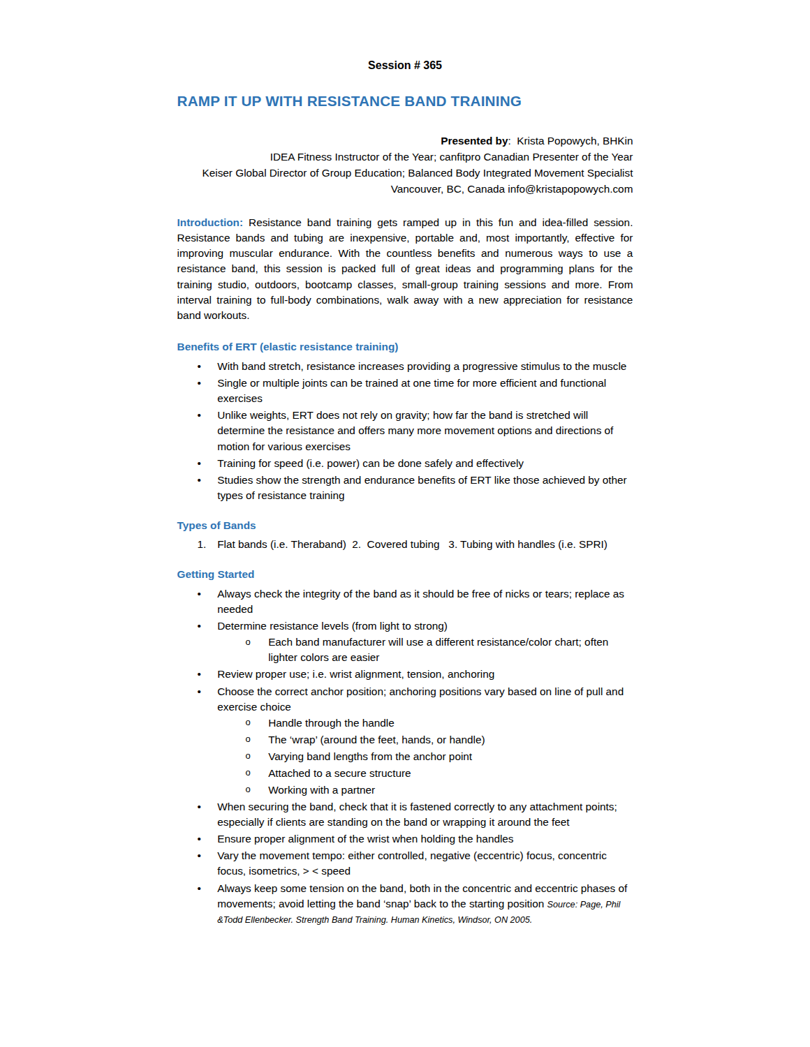Session # 365
RAMP IT UP WITH RESISTANCE BAND TRAINING
Presented by: Krista Popowych, BHKin
IDEA Fitness Instructor of the Year; canfitpro Canadian Presenter of the Year
Keiser Global Director of Group Education; Balanced Body Integrated Movement Specialist
Vancouver, BC, Canada info@kristapopowych.com
Introduction: Resistance band training gets ramped up in this fun and idea-filled session. Resistance bands and tubing are inexpensive, portable and, most importantly, effective for improving muscular endurance. With the countless benefits and numerous ways to use a resistance band, this session is packed full of great ideas and programming plans for the training studio, outdoors, bootcamp classes, small-group training sessions and more. From interval training to full-body combinations, walk away with a new appreciation for resistance band workouts.
Benefits of ERT (elastic resistance training)
With band stretch, resistance increases providing a progressive stimulus to the muscle
Single or multiple joints can be trained at one time for more efficient and functional exercises
Unlike weights, ERT does not rely on gravity; how far the band is stretched will determine the resistance and offers many more movement options and directions of motion for various exercises
Training for speed (i.e. power) can be done safely and effectively
Studies show the strength and endurance benefits of ERT like those achieved by other types of resistance training
Types of Bands
Flat bands (i.e. Theraband) 2. Covered tubing 3. Tubing with handles (i.e. SPRI)
Getting Started
Always check the integrity of the band as it should be free of nicks or tears; replace as needed
Determine resistance levels (from light to strong)
Each band manufacturer will use a different resistance/color chart; often lighter colors are easier
Review proper use; i.e. wrist alignment, tension, anchoring
Choose the correct anchor position; anchoring positions vary based on line of pull and exercise choice
Handle through the handle
The ‘wrap’ (around the feet, hands, or handle)
Varying band lengths from the anchor point
Attached to a secure structure
Working with a partner
When securing the band, check that it is fastened correctly to any attachment points; especially if clients are standing on the band or wrapping it around the feet
Ensure proper alignment of the wrist when holding the handles
Vary the movement tempo: either controlled, negative (eccentric) focus, concentric focus, isometrics, > < speed
Always keep some tension on the band, both in the concentric and eccentric phases of movements; avoid letting the band ‘snap’ back to the starting position Source: Page, Phil &Todd Ellenbecker. Strength Band Training. Human Kinetics, Windsor, ON 2005.